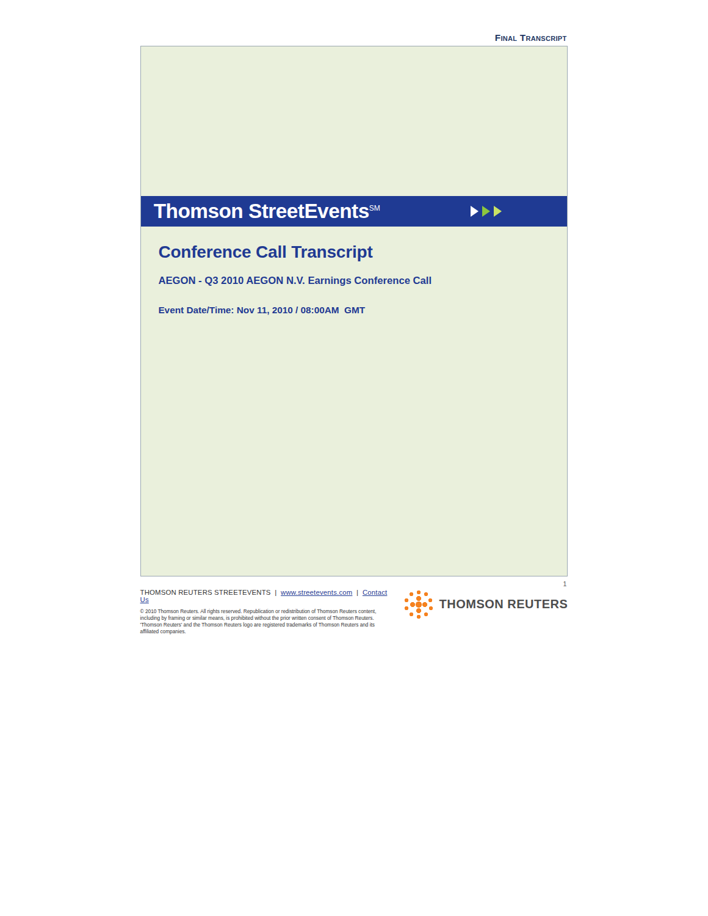Final Transcript
Thomson StreetEventsSM
Conference Call Transcript
AEGON - Q3 2010 AEGON N.V. Earnings Conference Call
Event Date/Time: Nov 11, 2010 / 08:00AM GMT
1
THOMSON REUTERS STREETEVENTS | www.streetevents.com | Contact Us
© 2010 Thomson Reuters. All rights reserved. Republication or redistribution of Thomson Reuters content, including by framing or similar means, is prohibited without the prior written consent of Thomson Reuters. 'Thomson Reuters' and the Thomson Reuters logo are registered trademarks of Thomson Reuters and its affiliated companies.
THOMSON REUTERS